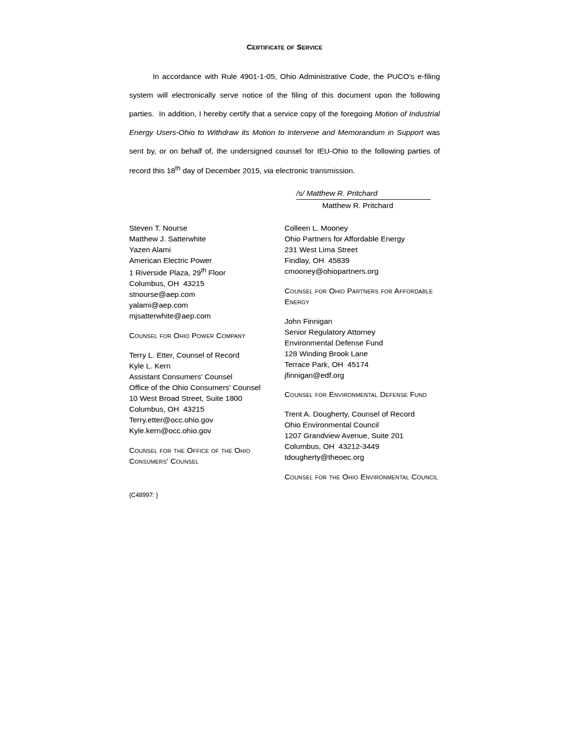Certificate of Service
In accordance with Rule 4901-1-05, Ohio Administrative Code, the PUCO's e-filing system will electronically serve notice of the filing of this document upon the following parties. In addition, I hereby certify that a service copy of the foregoing Motion of Industrial Energy Users-Ohio to Withdraw its Motion to Intervene and Memorandum in Support was sent by, or on behalf of, the undersigned counsel for IEU-Ohio to the following parties of record this 18th day of December 2015, via electronic transmission.
/s/ Matthew R. Pritchard
Matthew R. Pritchard
| Steven T. Nourse Matthew J. Satterwhite Yazen Alami American Electric Power 1 Riverside Plaza, 29 th Floor Columbus, OH 43215 stnourse@aep.com yalami@aep.com mjsatterwhite@aep.com Counsel for Ohio Power Company Terry L. Etter, Counsel of Record Kyle L. Kern Assistant Consumers' Counsel Office of the Ohio Consumers' Counsel 10 West Broad Street, Suite 1800 Columbus, OH 43215 Terry.etter@occ.ohio.gov Kyle.kern@occ.ohio.gov Counsel for the Office of the Ohio Consumers' Counsel | Colleen L. Mooney Ohio Partners for Affordable Energy 231 West Lima Street Findlay, OH 45839 cmooney@ohiopartners.org Counsel for Ohio Partners for Affordable Energy John Finnigan Senior Regulatory Attorney Environmental Defense Fund 128 Winding Brook Lane Terrace Park, OH 45174 jfinnigan@edf.org Counsel for Environmental Defense Fund Trent A. Dougherty, Counsel of Record Ohio Environmental Council 1207 Grandview Avenue, Suite 201 Columbus, OH 43212-3449 tdougherty@theoec.org Counsel for the Ohio Environmental Council |
{C48997: }